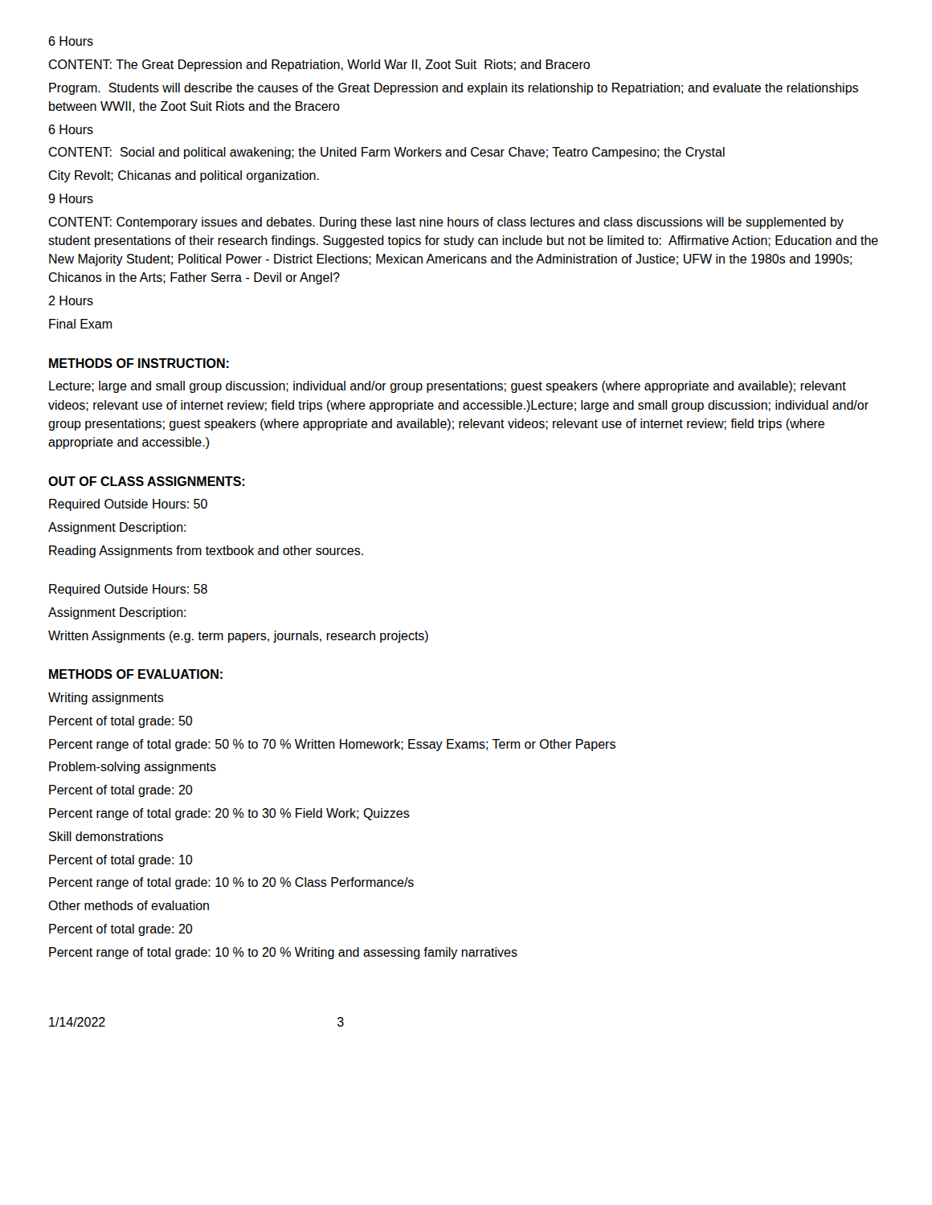6 Hours
CONTENT: The Great Depression and Repatriation, World War II, Zoot Suit Riots; and Bracero
Program. Students will describe the causes of the Great Depression and explain its relationship to Repatriation; and evaluate the relationships between WWII, the Zoot Suit Riots and the Bracero
6 Hours
CONTENT: Social and political awakening; the United Farm Workers and Cesar Chave; Teatro Campesino; the Crystal
City Revolt; Chicanas and political organization.
9 Hours
CONTENT: Contemporary issues and debates. During these last nine hours of class lectures and class discussions will be supplemented by student presentations of their research findings. Suggested topics for study can include but not be limited to: Affirmative Action; Education and the New Majority Student; Political Power - District Elections; Mexican Americans and the Administration of Justice; UFW in the 1980s and 1990s; Chicanos in the Arts; Father Serra - Devil or Angel?
2 Hours
Final Exam
METHODS OF INSTRUCTION:
Lecture; large and small group discussion; individual and/or group presentations; guest speakers (where appropriate and available); relevant videos; relevant use of internet review; field trips (where appropriate and accessible.)Lecture; large and small group discussion; individual and/or group presentations; guest speakers (where appropriate and available); relevant videos; relevant use of internet review; field trips (where appropriate and accessible.)
OUT OF CLASS ASSIGNMENTS:
Required Outside Hours: 50
Assignment Description:
Reading Assignments from textbook and other sources.
Required Outside Hours: 58
Assignment Description:
Written Assignments (e.g. term papers, journals, research projects)
METHODS OF EVALUATION:
Writing assignments
Percent of total grade: 50
Percent range of total grade: 50 % to 70 % Written Homework; Essay Exams; Term or Other Papers
Problem-solving assignments
Percent of total grade: 20
Percent range of total grade: 20 % to 30 % Field Work; Quizzes
Skill demonstrations
Percent of total grade: 10
Percent range of total grade: 10 % to 20 % Class Performance/s
Other methods of evaluation
Percent of total grade: 20
Percent range of total grade: 10 % to 20 % Writing and assessing family narratives
1/14/2022 3